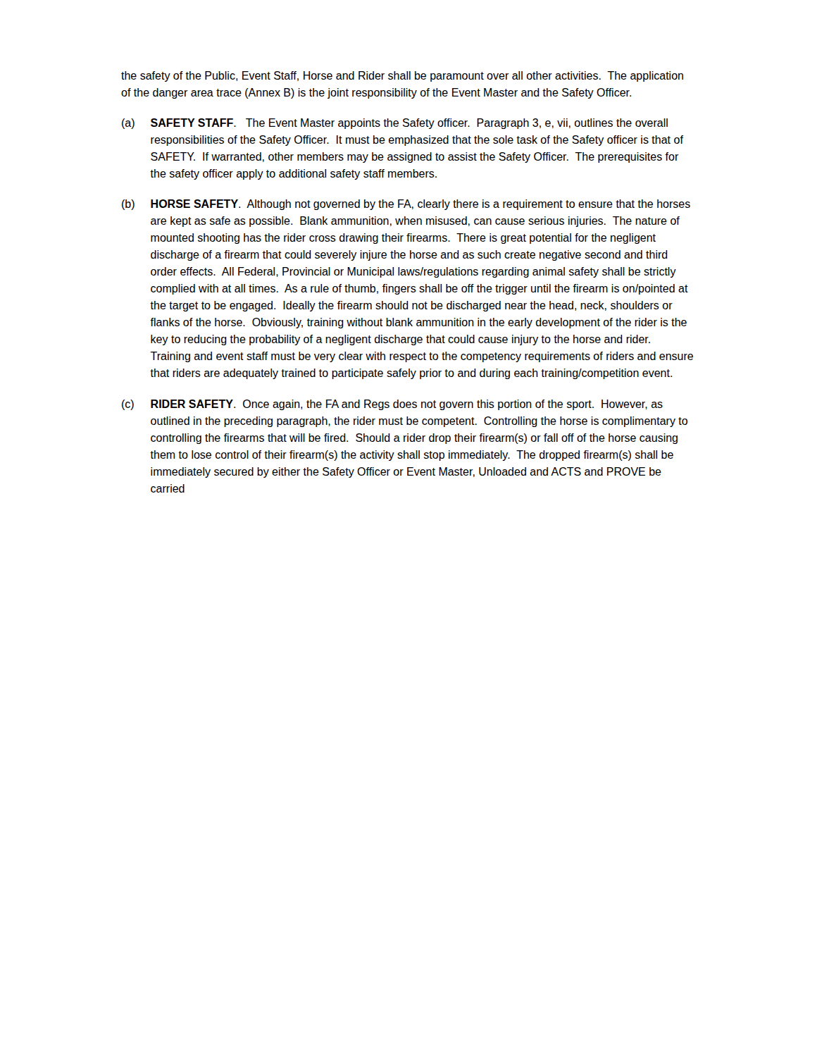the safety of the Public, Event Staff, Horse and Rider shall be paramount over all other activities. The application of the danger area trace (Annex B) is the joint responsibility of the Event Master and the Safety Officer.
(a) SAFETY STAFF. The Event Master appoints the Safety officer. Paragraph 3, e, vii, outlines the overall responsibilities of the Safety Officer. It must be emphasized that the sole task of the Safety officer is that of SAFETY. If warranted, other members may be assigned to assist the Safety Officer. The prerequisites for the safety officer apply to additional safety staff members.
(b) HORSE SAFETY. Although not governed by the FA, clearly there is a requirement to ensure that the horses are kept as safe as possible. Blank ammunition, when misused, can cause serious injuries. The nature of mounted shooting has the rider cross drawing their firearms. There is great potential for the negligent discharge of a firearm that could severely injure the horse and as such create negative second and third order effects. All Federal, Provincial or Municipal laws/regulations regarding animal safety shall be strictly complied with at all times. As a rule of thumb, fingers shall be off the trigger until the firearm is on/pointed at the target to be engaged. Ideally the firearm should not be discharged near the head, neck, shoulders or flanks of the horse. Obviously, training without blank ammunition in the early development of the rider is the key to reducing the probability of a negligent discharge that could cause injury to the horse and rider. Training and event staff must be very clear with respect to the competency requirements of riders and ensure that riders are adequately trained to participate safely prior to and during each training/competition event.
(c) RIDER SAFETY. Once again, the FA and Regs does not govern this portion of the sport. However, as outlined in the preceding paragraph, the rider must be competent. Controlling the horse is complimentary to controlling the firearms that will be fired. Should a rider drop their firearm(s) or fall off of the horse causing them to lose control of their firearm(s) the activity shall stop immediately. The dropped firearm(s) shall be immediately secured by either the Safety Officer or Event Master, Unloaded and ACTS and PROVE be carried